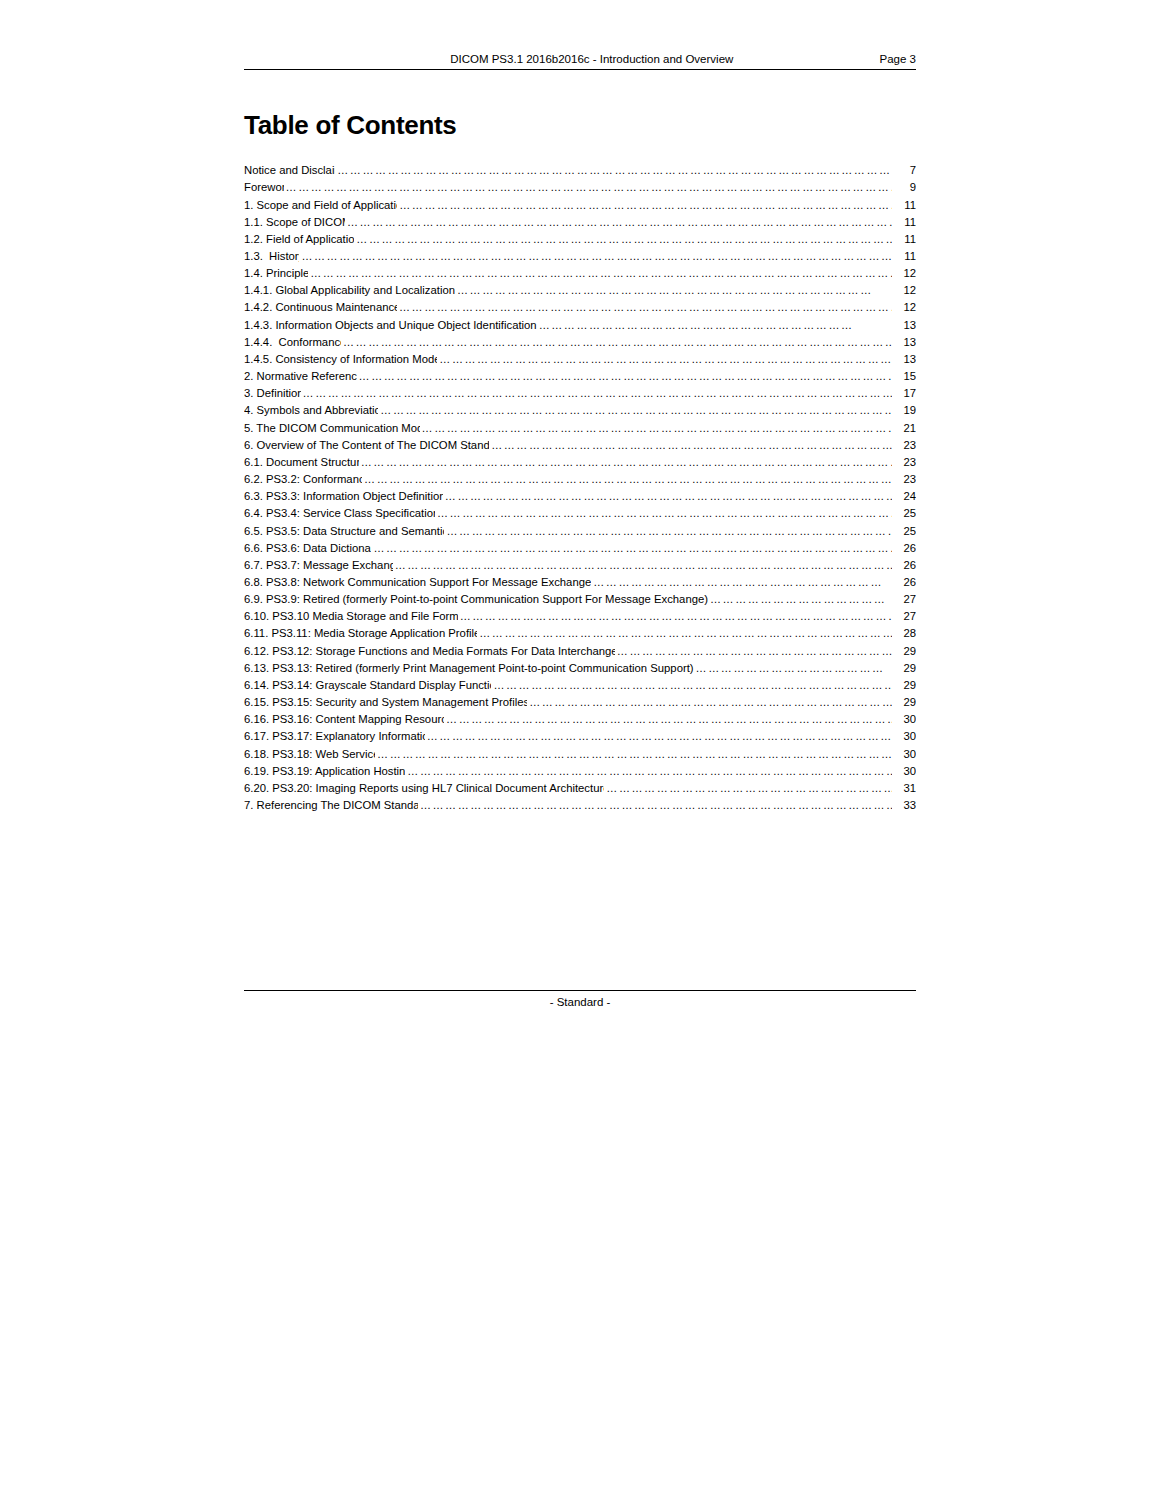DICOM PS3.1 2016b2016c - Introduction and Overview
Page 3
Table of Contents
Notice and Disclaimer……………………………………………………………………………………………………………………………………………7
Foreword…………………………………………………………………………………………………………………………………………………………9
1. Scope and Field of Application………………………………………………………………………………………………………………11
1.1. Scope of DICOM…………………………………………………………………………………………………………………………11
1.2. Field of Application………………………………………………………………………………………………………………………11
1.3. History………………………………………………………………………………………………………………………………………11
1.4. Principles………………………………………………………………………………………………………………………………………12
1.4.1. Global Applicability and Localization………………………………………………………………………………………12
1.4.2. Continuous Maintenance…………………………………………………………………………………………………………12
1.4.3. Information Objects and Unique Object Identification…………………………………………………………………13
1.4.4. Conformance…………………………………………………………………………………………………………………………13
1.4.5. Consistency of Information Model…………………………………………………………………………………………………13
2. Normative References……………………………………………………………………………………………………………………………15
3. Definitions………………………………………………………………………………………………………………………………………………17
4. Symbols and Abbreviations………………………………………………………………………………………………………………………19
5. The DICOM Communication Model…………………………………………………………………………………………………………21
6. Overview of The Content of The DICOM Standard…………………………………………………………………………………………23
6.1. Document Structure………………………………………………………………………………………………………………………23
6.2. PS3.2: Conformance………………………………………………………………………………………………………………………23
6.3. PS3.3: Information Object Definitions…………………………………………………………………………………………………24
6.4. PS3.4: Service Class Specifications……………………………………………………………………………………………………25
6.5. PS3.5: Data Structure and Semantics…………………………………………………………………………………………………25
6.6. PS3.6: Data Dictionary……………………………………………………………………………………………………………………26
6.7. PS3.7: Message Exchange………………………………………………………………………………………………………………26
6.8. PS3.8: Network Communication Support For Message Exchange……………………………………………………………26
6.9. PS3.9: Retired (formerly Point-to-point Communication Support For Message Exchange)……………………………………27
6.10. PS3.10 Media Storage and File Format………………………………………………………………………………………………27
6.11. PS3.11: Media Storage Application Profiles…………………………………………………………………………………………28
6.12. PS3.12: Storage Functions and Media Formats For Data Interchange…………………………………………………………29
6.13. PS3.13: Retired (formerly Print Management Point-to-point Communication Support)………………………………………29
6.14. PS3.14: Grayscale Standard Display Function………………………………………………………………………………………29
6.15. PS3.15: Security and System Management Profiles……………………………………………………………………………29
6.16. PS3.16: Content Mapping Resource…………………………………………………………………………………………………30
6.17. PS3.17: Explanatory Information………………………………………………………………………………………………………30
6.18. PS3.18: Web Services……………………………………………………………………………………………………………………30
6.19. PS3.19: Application Hosting…………………………………………………………………………………………………………30
6.20. PS3.20: Imaging Reports using HL7 Clinical Document Architecture……………………………………………………………31
7. Referencing The DICOM Standard…………………………………………………………………………………………………………33
- Standard -